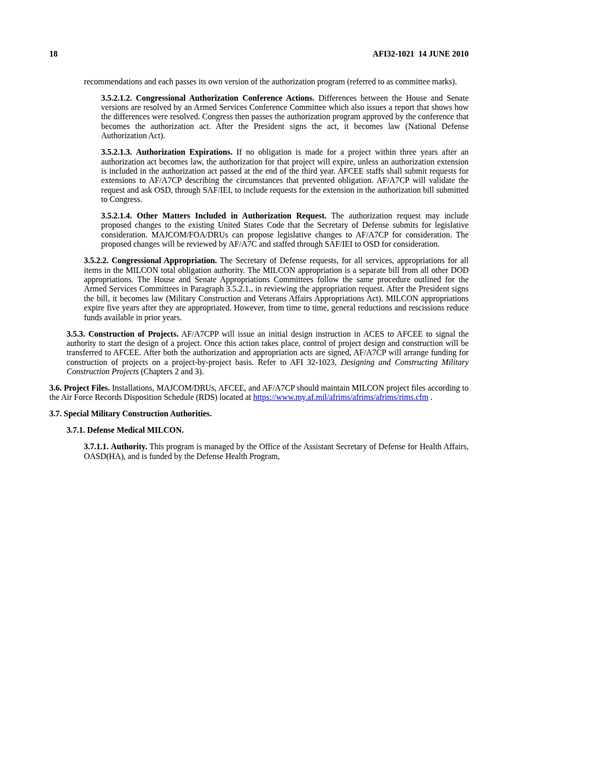18 AFI32-1021 14 JUNE 2010
recommendations and each passes its own version of the authorization program (referred to as committee marks).
3.5.2.1.2. Congressional Authorization Conference Actions. Differences between the House and Senate versions are resolved by an Armed Services Conference Committee which also issues a report that shows how the differences were resolved. Congress then passes the authorization program approved by the conference that becomes the authorization act. After the President signs the act, it becomes law (National Defense Authorization Act).
3.5.2.1.3. Authorization Expirations. If no obligation is made for a project within three years after an authorization act becomes law, the authorization for that project will expire, unless an authorization extension is included in the authorization act passed at the end of the third year. AFCEE staffs shall submit requests for extensions to AF/A7CP describing the circumstances that prevented obligation. AF/A7CP will validate the request and ask OSD, through SAF/IEI, to include requests for the extension in the authorization bill submitted to Congress.
3.5.2.1.4. Other Matters Included in Authorization Request. The authorization request may include proposed changes to the existing United States Code that the Secretary of Defense submits for legislative consideration. MAJCOM/FOA/DRUs can propose legislative changes to AF/A7CP for consideration. The proposed changes will be reviewed by AF/A7C and staffed through SAF/IEI to OSD for consideration.
3.5.2.2. Congressional Appropriation. The Secretary of Defense requests, for all services, appropriations for all items in the MILCON total obligation authority. The MILCON appropriation is a separate bill from all other DOD appropriations. The House and Senate Appropriations Committees follow the same procedure outlined for the Armed Services Committees in Paragraph 3.5.2.1., in reviewing the appropriation request. After the President signs the bill, it becomes law (Military Construction and Veterans Affairs Appropriations Act). MILCON appropriations expire five years after they are appropriated. However, from time to time, general reductions and rescissions reduce funds available in prior years.
3.5.3. Construction of Projects. AF/A7CPP will issue an initial design instruction in ACES to AFCEE to signal the authority to start the design of a project. Once this action takes place, control of project design and construction will be transferred to AFCEE. After both the authorization and appropriation acts are signed, AF/A7CP will arrange funding for construction of projects on a project-by-project basis. Refer to AFI 32-1023, Designing and Constructing Military Construction Projects (Chapters 2 and 3).
3.6. Project Files. Installations, MAJCOM/DRUs, AFCEE, and AF/A7CP should maintain MILCON project files according to the Air Force Records Disposition Schedule (RDS) located at https://www.my.af.mil/afrims/afrims/afrims/rims.cfm .
3.7. Special Military Construction Authorities.
3.7.1. Defense Medical MILCON.
3.7.1.1. Authority. This program is managed by the Office of the Assistant Secretary of Defense for Health Affairs, OASD(HA), and is funded by the Defense Health Program,